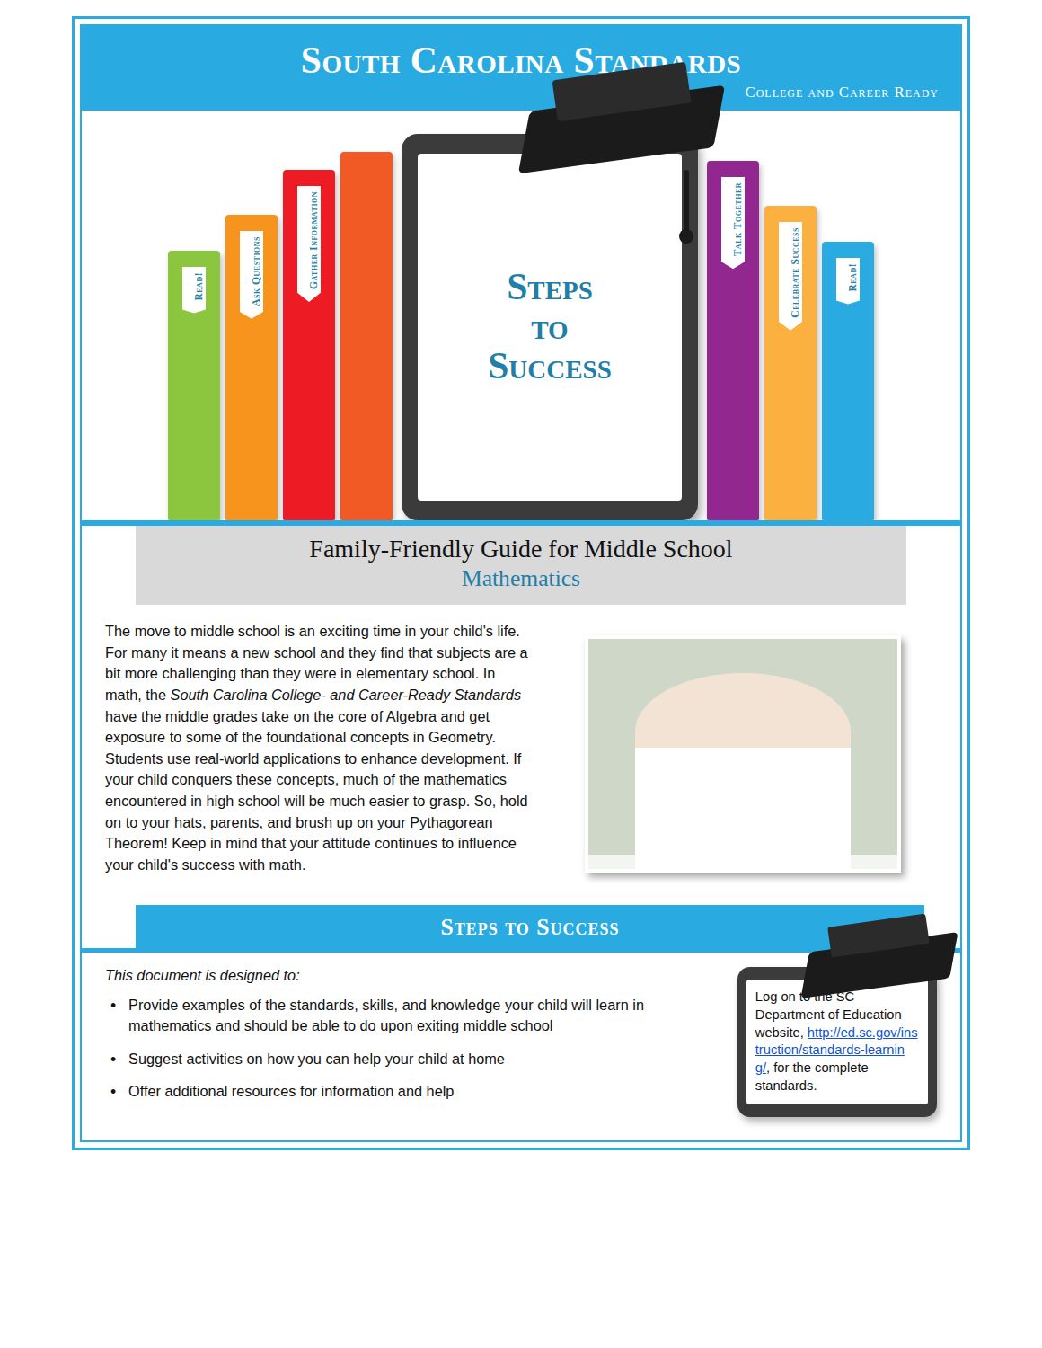South Carolina Standards
College and Career Ready
Read!
Ask Questions
Gather Information
Steps
to
Success
Talk Together
Celebrate Success
Read!
Family-Friendly Guide for Middle School
Mathematics
The move to middle school is an exciting time in your child's life. For many it means a new school and they find that subjects are a bit more challenging than they were in elementary school. In math, the South Carolina College- and Career-Ready Standards have the middle grades take on the core of Algebra and get exposure to some of the foundational concepts in Geometry. Students use real-world applications to enhance development. If your child conquers these concepts, much of the mathematics encountered in high school will be much easier to grasp. So, hold on to your hats, parents, and brush up on your Pythagorean Theorem! Keep in mind that your attitude continues to influence your child's success with math.
Middle school student writing at a desk
Steps to Success
This document is designed to:
Provide examples of the standards, skills, and knowledge your child will learn in mathematics and should be able to do upon exiting middle school
Suggest activities on how you can help your child at home
Offer additional resources for information and help
Log on to the SC Department of Education website, http://ed.sc.gov/instruction/standards-learning/, for the complete standards.